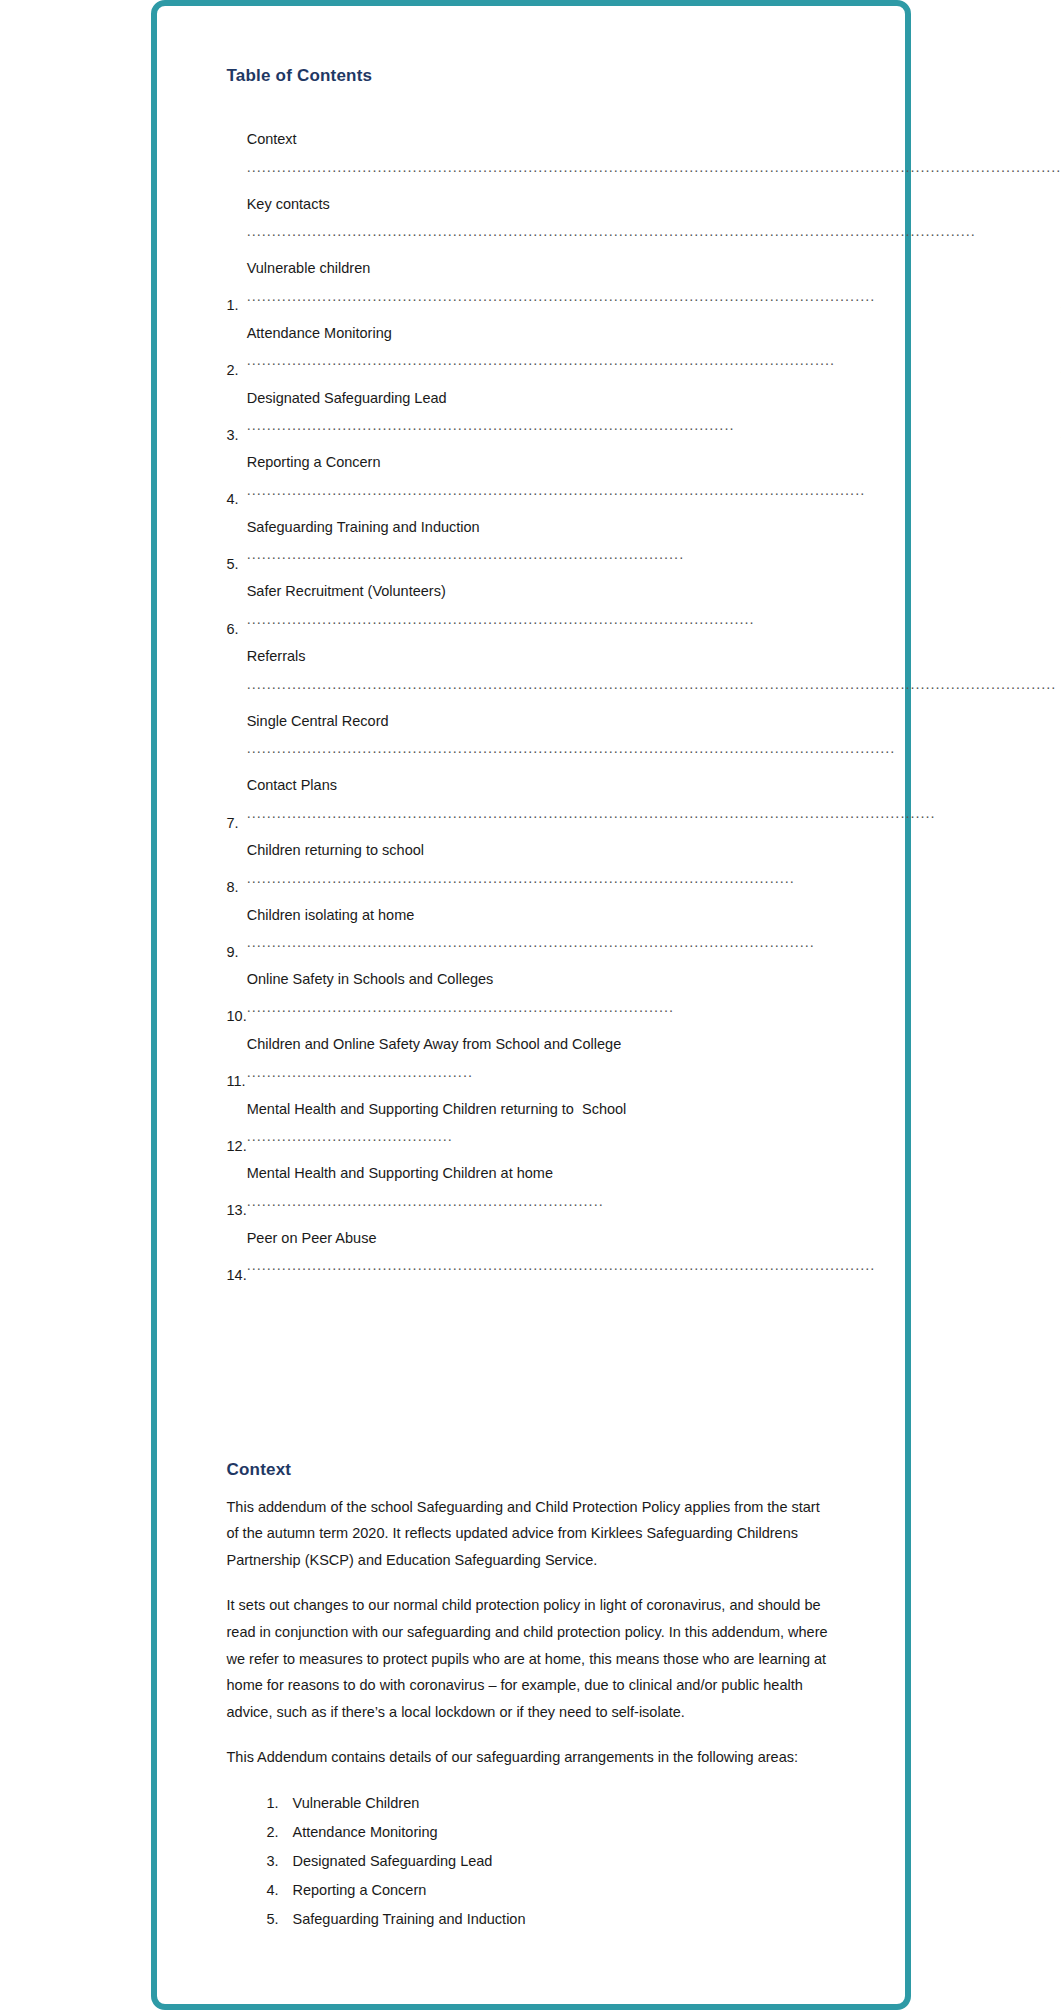Table of Contents
| | Context .................................................................................................................................................................. | 2 |
| | Key contacts ................................................................................................................................................. | 3 |
| 1. | Vulnerable children ............................................................................................................................. | 4 |
| 2. | Attendance Monitoring ..................................................................................................................... | 4 |
| 3. | Designated Safeguarding Lead ................................................................................................. | 4 |
| 4. | Reporting a Concern ........................................................................................................................... | 5 |
| 5. | Safeguarding Training and Induction ....................................................................................... | 5 |
| 6. | Safer Recruitment (Volunteers) ..................................................................................................... | 6 |
| | Referrals ................................................................................................................................................................. | 7 |
| | Single Central Record ................................................................................................................................. | 7 |
| 7. | Contact Plans ......................................................................................................................................... | 7 |
| 8. | Children returning to school ............................................................................................................. | 7 |
| 9. | Children isolating at home ................................................................................................................. | 8 |
| 10. | Online Safety in Schools and Colleges ..................................................................................... | 8 |
| 11. | Children and Online Safety Away from School and College ............................................. | 8 |
| 12. | Mental Health and Supporting Children returning to School ......................................... | 9 |
| 13. | Mental Health and Supporting Children at home ....................................................................... | 9 |
| 14. | Peer on Peer Abuse ............................................................................................................................. | 9 |
Context
This addendum of the school Safeguarding and Child Protection Policy applies from the start of the autumn term 2020. It reflects updated advice from Kirklees Safeguarding Childrens Partnership (KSCP) and Education Safeguarding Service.
It sets out changes to our normal child protection policy in light of coronavirus, and should be read in conjunction with our safeguarding and child protection policy. In this addendum, where we refer to measures to protect pupils who are at home, this means those who are learning at home for reasons to do with coronavirus – for example, due to clinical and/or public health advice, such as if there’s a local lockdown or if they need to self-isolate.
This Addendum contains details of our safeguarding arrangements in the following areas:
Vulnerable Children
Attendance Monitoring
Designated Safeguarding Lead
Reporting a Concern
Safeguarding Training and Induction